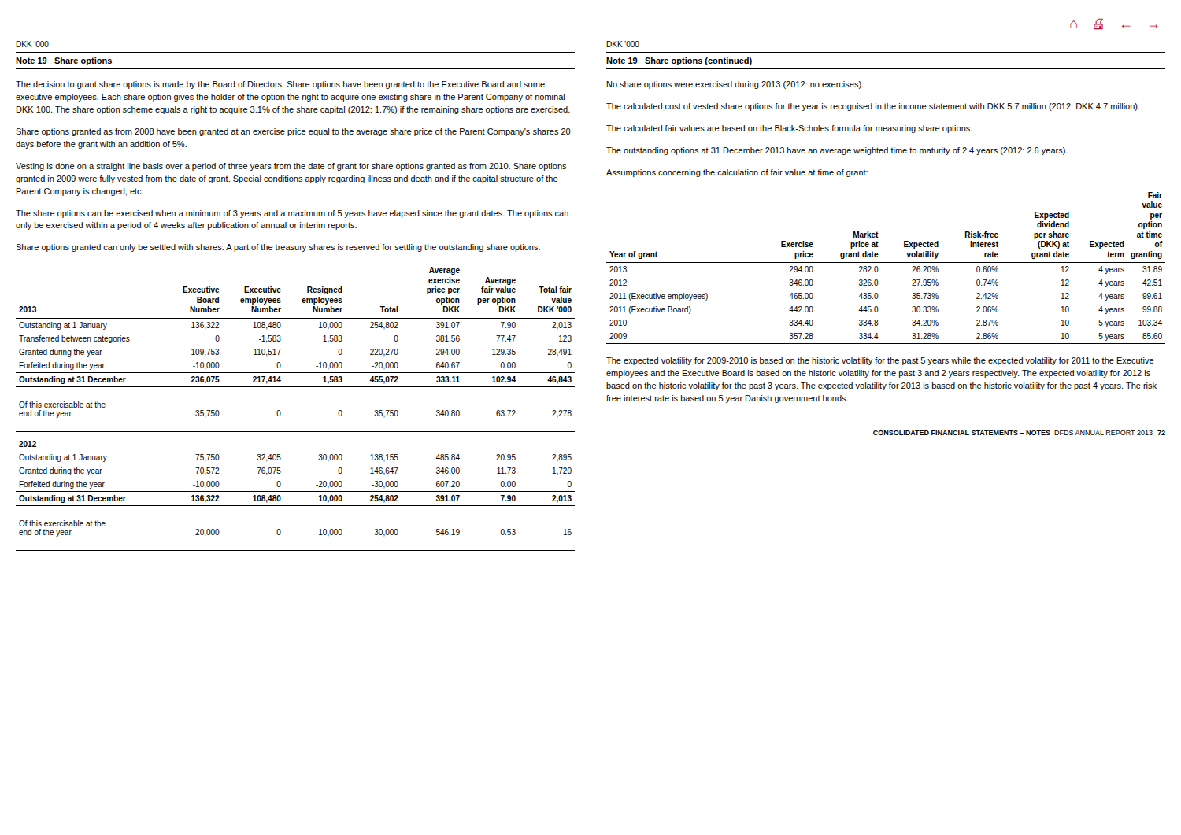⌂ 🖨 ← →
DKK '000
Note 19 Share options
The decision to grant share options is made by the Board of Directors. Share options have been granted to the Executive Board and some executive employees. Each share option gives the holder of the option the right to acquire one existing share in the Parent Company of nominal DKK 100. The share option scheme equals a right to acquire 3.1% of the share capital (2012: 1.7%) if the remaining share options are exercised.
Share options granted as from 2008 have been granted at an exercise price equal to the average share price of the Parent Company's shares 20 days before the grant with an addition of 5%.
Vesting is done on a straight line basis over a period of three years from the date of grant for share options granted as from 2010. Share options granted in 2009 were fully vested from the date of grant. Special conditions apply regarding illness and death and if the capital structure of the Parent Company is changed, etc.
The share options can be exercised when a minimum of 3 years and a maximum of 5 years have elapsed since the grant dates. The options can only be exercised within a period of 4 weeks after publication of annual or interim reports.
Share options granted can only be settled with shares. A part of the treasury shares is reserved for settling the outstanding share options.
| 2013 | Executive Board Number | Executive employees Number | Resigned employees Number | Total | Average exercise price per option DKK | Average fair value per option DKK | Total fair value DKK '000 |
| --- | --- | --- | --- | --- | --- | --- | --- |
| Outstanding at 1 January | 136,322 | 108,480 | 10,000 | 254,802 | 391.07 | 7.90 | 2,013 |
| Transferred between categories | 0 | -1,583 | 1,583 | 0 | 381.56 | 77.47 | 123 |
| Granted during the year | 109,753 | 110,517 | 0 | 220,270 | 294.00 | 129.35 | 28,491 |
| Forfeited during the year | -10,000 | 0 | -10,000 | -20,000 | 640.67 | 0.00 | 0 |
| Outstanding at 31 December | 236,075 | 217,414 | 1,583 | 455,072 | 333.11 | 102.94 | 46,843 |
| Of this exercisable at the end of the year | 35,750 | 0 | 0 | 35,750 | 340.80 | 63.72 | 2,278 |
| 2012 | |
| Outstanding at 1 January | 75,750 | 32,405 | 30,000 | 138,155 | 485.84 | 20.95 | 2,895 |
| Granted during the year | 70,572 | 76,075 | 0 | 146,647 | 346.00 | 11.73 | 1,720 |
| Forfeited during the year | -10,000 | 0 | -20,000 | -30,000 | 607.20 | 0.00 | 0 |
| Outstanding at 31 December | 136,322 | 108,480 | 10,000 | 254,802 | 391.07 | 7.90 | 2,013 |
| Of this exercisable at the end of the year | 20,000 | 0 | 10,000 | 30,000 | 546.19 | 0.53 | 16 |
DKK '000
Note 19 Share options (continued)
No share options were exercised during 2013 (2012: no exercises).
The calculated cost of vested share options for the year is recognised in the income statement with DKK 5.7 million (2012: DKK 4.7 million).
The calculated fair values are based on the Black-Scholes formula for measuring share options.
The outstanding options at 31 December 2013 have an average weighted time to maturity of 2.4 years (2012: 2.6 years).
Assumptions concerning the calculation of fair value at time of grant:
| Year of grant | Exercise price | Market price at grant date | Expected volatility | Risk-free interest rate | Expected dividend per share (DKK) at grant date | Expected term | Fair value per option at time of granting |
| --- | --- | --- | --- | --- | --- | --- | --- |
| 2013 | 294.00 | 282.0 | 26.20% | 0.60% | 12 | 4 years | 31.89 |
| 2012 | 346.00 | 326.0 | 27.95% | 0.74% | 12 | 4 years | 42.51 |
| 2011 (Executive employees) | 465.00 | 435.0 | 35.73% | 2.42% | 12 | 4 years | 99.61 |
| 2011 (Executive Board) | 442.00 | 445.0 | 30.33% | 2.06% | 10 | 4 years | 99.88 |
| 2010 | 334.40 | 334.8 | 34.20% | 2.87% | 10 | 5 years | 103.34 |
| 2009 | 357.28 | 334.4 | 31.28% | 2.86% | 10 | 5 years | 85.60 |
The expected volatility for 2009-2010 is based on the historic volatility for the past 5 years while the expected volatility for 2011 to the Executive employees and the Executive Board is based on the historic volatility for the past 3 and 2 years respectively. The expected volatility for 2012 is based on the historic volatility for the past 3 years. The expected volatility for 2013 is based on the historic volatility for the past 4 years. The risk free interest rate is based on 5 year Danish government bonds.
CONSOLIDATED FINANCIAL STATEMENTS – NOTES DFDS ANNUAL REPORT 201372